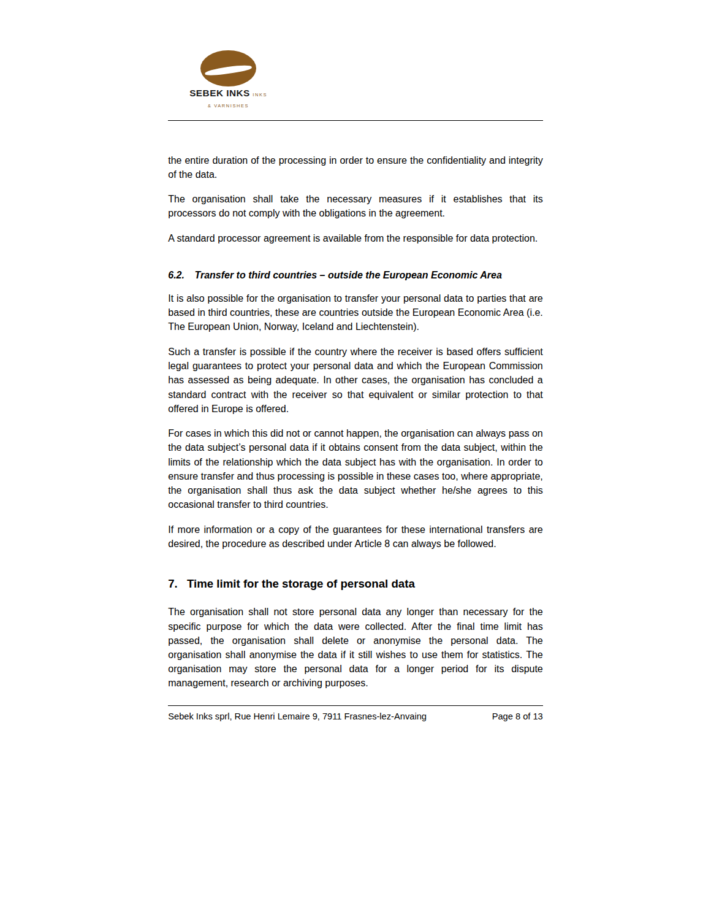SEBEK INKS INKS & VARNISHES
the entire duration of the processing in order to ensure the confidentiality and integrity of the data.
The organisation shall take the necessary measures if it establishes that its processors do not comply with the obligations in the agreement.
A standard processor agreement is available from the responsible for data protection.
6.2. Transfer to third countries – outside the European Economic Area
It is also possible for the organisation to transfer your personal data to parties that are based in third countries, these are countries outside the European Economic Area (i.e. The European Union, Norway, Iceland and Liechtenstein).
Such a transfer is possible if the country where the receiver is based offers sufficient legal guarantees to protect your personal data and which the European Commission has assessed as being adequate. In other cases, the organisation has concluded a standard contract with the receiver so that equivalent or similar protection to that offered in Europe is offered.
For cases in which this did not or cannot happen, the organisation can always pass on the data subject’s personal data if it obtains consent from the data subject, within the limits of the relationship which the data subject has with the organisation. In order to ensure transfer and thus processing is possible in these cases too, where appropriate, the organisation shall thus ask the data subject whether he/she agrees to this occasional transfer to third countries.
If more information or a copy of the guarantees for these international transfers are desired, the procedure as described under Article 8 can always be followed.
7. Time limit for the storage of personal data
The organisation shall not store personal data any longer than necessary for the specific purpose for which the data were collected. After the final time limit has passed, the organisation shall delete or anonymise the personal data. The organisation shall anonymise the data if it still wishes to use them for statistics. The organisation may store the personal data for a longer period for its dispute management, research or archiving purposes.
Sebek Inks sprl, Rue Henri Lemaire 9, 7911 Frasnes-lez-Anvaing Page 8 of 13